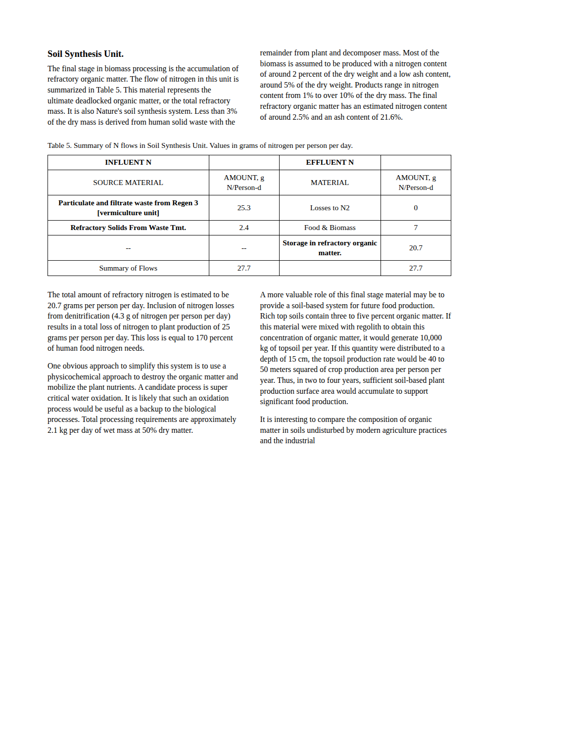Soil Synthesis Unit.
The final stage in biomass processing is the accumulation of refractory organic matter. The flow of nitrogen in this unit is summarized in Table 5. This material represents the ultimate deadlocked organic matter, or the total refractory mass. It is also Nature's soil synthesis system. Less than 3% of the dry mass is derived from human solid waste with the remainder from plant and decomposer mass. Most of the biomass is assumed to be produced with a nitrogen content of around 2 percent of the dry weight and a low ash content, around 5% of the dry weight. Products range in nitrogen content from 1% to over 10% of the dry mass. The final refractory organic matter has an estimated nitrogen content of around 2.5% and an ash content of 21.6%.
Table 5. Summary of N flows in Soil Synthesis Unit. Values in grams of nitrogen per person per day.
| INFLUENT N | | EFFLUENT N | |
| SOURCE MATERIAL | AMOUNT, g N/Person-d | MATERIAL | AMOUNT, g N/Person-d |
| Particulate and filtrate waste from Regen 3 [vermiculture unit] | 25.3 | Losses to N2 | 0 |
| Refractory Solids From Waste Tmt. | 2.4 | Food & Biomass | 7 |
| -- | -- | Storage in refractory organic matter. | 20.7 |
| Summary of Flows | 27.7 | | 27.7 |
The total amount of refractory nitrogen is estimated to be 20.7 grams per person per day. Inclusion of nitrogen losses from denitrification (4.3 g of nitrogen per person per day) results in a total loss of nitrogen to plant production of 25 grams per person per day. This loss is equal to 170 percent of human food nitrogen needs.
One obvious approach to simplify this system is to use a physicochemical approach to destroy the organic matter and mobilize the plant nutrients. A candidate process is super critical water oxidation. It is likely that such an oxidation process would be useful as a backup to the biological processes. Total processing requirements are approximately 2.1 kg per day of wet mass at 50% dry matter.
A more valuable role of this final stage material may be to provide a soil-based system for future food production. Rich top soils contain three to five percent organic matter. If this material were mixed with regolith to obtain this concentration of organic matter, it would generate 10,000 kg of topsoil per year. If this quantity were distributed to a depth of 15 cm, the topsoil production rate would be 40 to 50 meters squared of crop production area per person per year. Thus, in two to four years, sufficient soil-based plant production surface area would accumulate to support significant food production.
It is interesting to compare the composition of organic matter in soils undisturbed by modern agriculture practices and the industrial